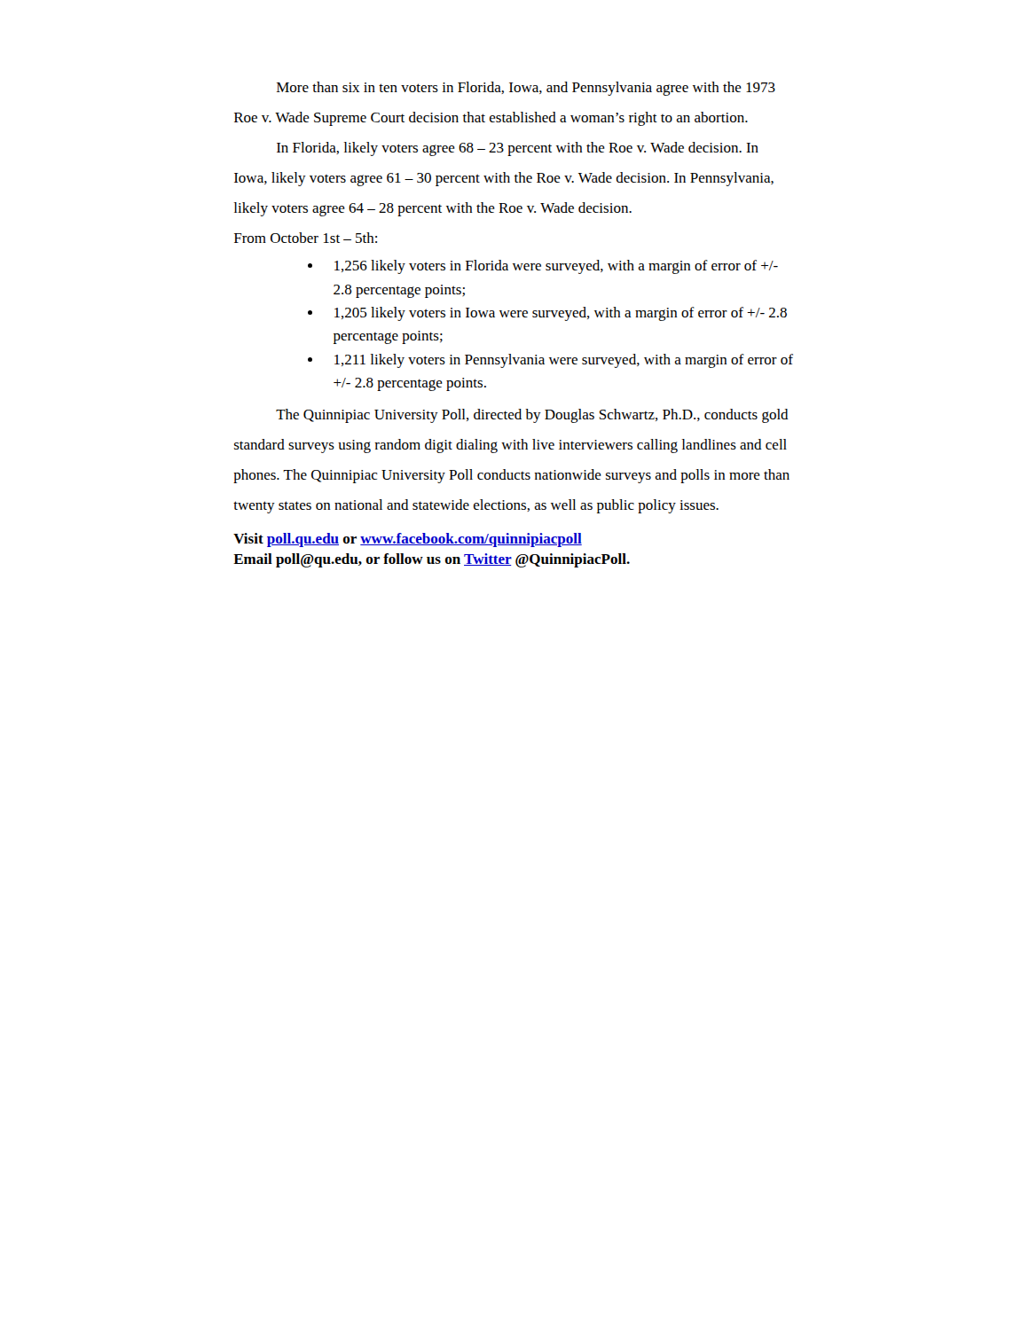More than six in ten voters in Florida, Iowa, and Pennsylvania agree with the 1973 Roe v. Wade Supreme Court decision that established a woman’s right to an abortion.
In Florida, likely voters agree 68 – 23 percent with the Roe v. Wade decision. In Iowa, likely voters agree 61 – 30 percent with the Roe v. Wade decision. In Pennsylvania, likely voters agree 64 – 28 percent with the Roe v. Wade decision.
From October 1st – 5th:
1,256 likely voters in Florida were surveyed, with a margin of error of +/- 2.8 percentage points;
1,205 likely voters in Iowa were surveyed, with a margin of error of +/- 2.8 percentage points;
1,211 likely voters in Pennsylvania were surveyed, with a margin of error of +/- 2.8 percentage points.
The Quinnipiac University Poll, directed by Douglas Schwartz, Ph.D., conducts gold standard surveys using random digit dialing with live interviewers calling landlines and cell phones. The Quinnipiac University Poll conducts nationwide surveys and polls in more than twenty states on national and statewide elections, as well as public policy issues.
Visit poll.qu.edu or www.facebook.com/quinnipiacpoll
Email poll@qu.edu, or follow us on Twitter @QuinnipiacPoll.